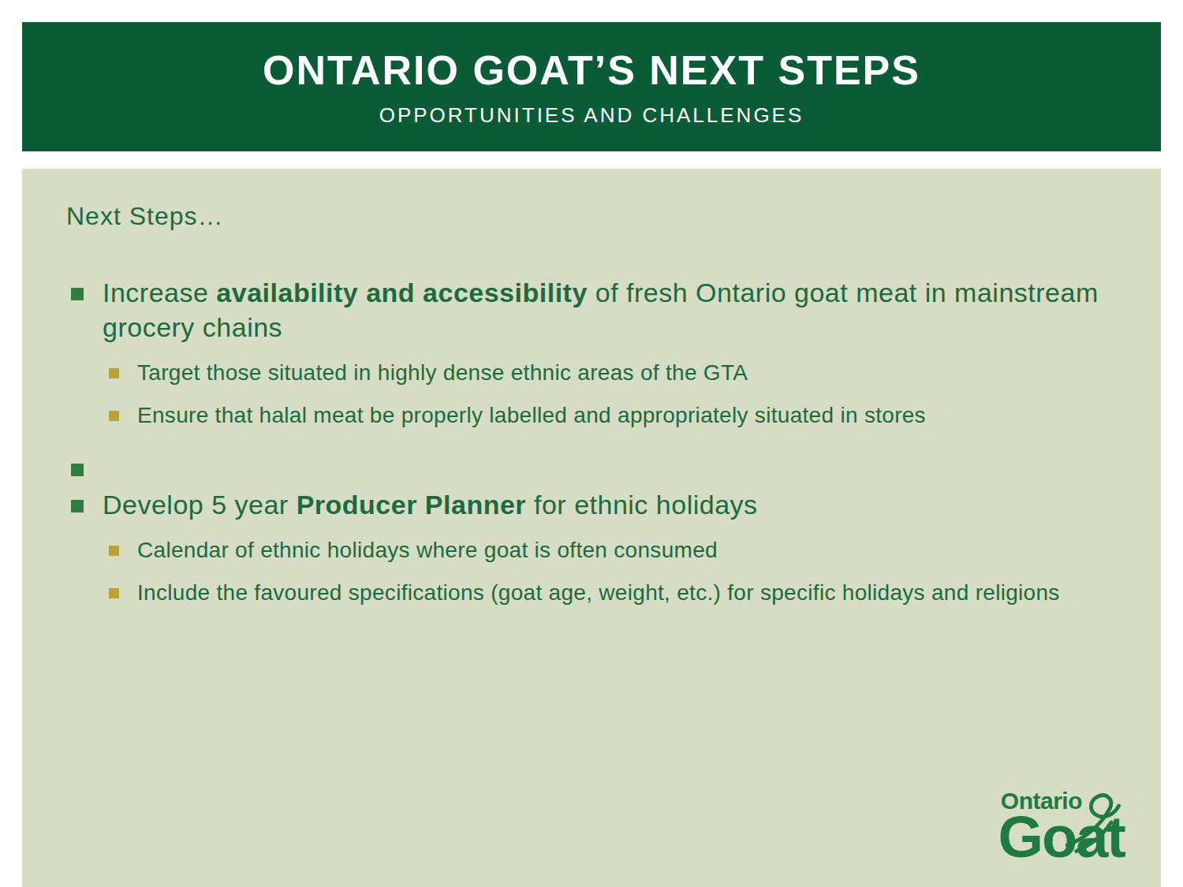Ontario Goat’s Next Steps
Opportunities and Challenges
Next Steps…
Increase availability and accessibility of fresh Ontario goat meat in mainstream grocery chains
Target those situated in highly dense ethnic areas of the GTA
Ensure that halal meat be properly labelled and appropriately situated in stores
Develop 5 year Producer Planner for ethnic holidays
Calendar of ethnic holidays where goat is often consumed
Include the favoured specifications (goat age, weight, etc.) for specific holidays and religions
Ontario Goat